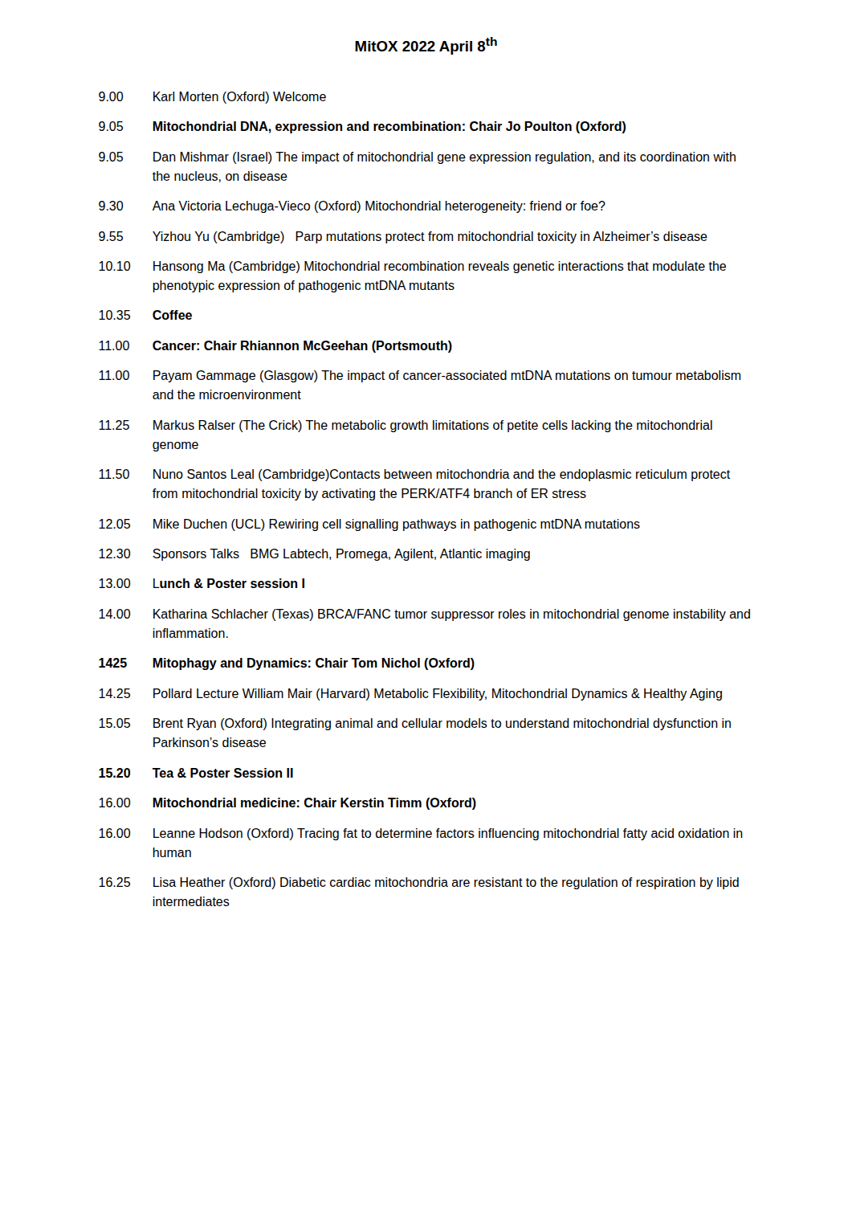MitOX 2022 April 8th
| 9.00 | Karl Morten (Oxford) Welcome |
| 9.05 | Mitochondrial DNA, expression and recombination: Chair Jo Poulton (Oxford) |
| 9.05 | Dan Mishmar (Israel) The impact of mitochondrial gene expression regulation, and its coordination with the nucleus, on disease |
| 9.30 | Ana Victoria Lechuga-Vieco (Oxford) Mitochondrial heterogeneity: friend or foe? |
| 9.55 | Yizhou Yu (Cambridge) Parp mutations protect from mitochondrial toxicity in Alzheimer’s disease |
| 10.10 | Hansong Ma (Cambridge) Mitochondrial recombination reveals genetic interactions that modulate the phenotypic expression of pathogenic mtDNA mutants |
| 10.35 | Coffee |
| 11.00 | Cancer: Chair Rhiannon McGeehan (Portsmouth) |
| 11.00 | Payam Gammage (Glasgow) The impact of cancer-associated mtDNA mutations on tumour metabolism and the microenvironment |
| 11.25 | Markus Ralser (The Crick) The metabolic growth limitations of petite cells lacking the mitochondrial genome |
| 11.50 | Nuno Santos Leal (Cambridge)Contacts between mitochondria and the endoplasmic reticulum protect from mitochondrial toxicity by activating the PERK/ATF4 branch of ER stress |
| 12.05 | Mike Duchen (UCL) Rewiring cell signalling pathways in pathogenic mtDNA mutations |
| 12.30 | Sponsors Talks BMG Labtech, Promega, Agilent, Atlantic imaging |
| 13.00 | L unch & Poster session I |
| 14.00 | Katharina Schlacher (Texas) BRCA/FANC tumor suppressor roles in mitochondrial genome instability and inflammation. |
| 1425 | Mitophagy and Dynamics: Chair Tom Nichol (Oxford) |
| 14.25 | Pollard Lecture William Mair (Harvard) Metabolic Flexibility, Mitochondrial Dynamics & Healthy Aging |
| 15.05 | Brent Ryan (Oxford) Integrating animal and cellular models to understand mitochondrial dysfunction in Parkinson’s disease |
| 15.20 | Tea & Poster Session II |
| 16.00 | Mitochondrial medicine: Chair Kerstin Timm (Oxford) |
| 16.00 | Leanne Hodson (Oxford) Tracing fat to determine factors influencing mitochondrial fatty acid oxidation in human |
| 16.25 | Lisa Heather (Oxford) Diabetic cardiac mitochondria are resistant to the regulation of respiration by lipid intermediates |